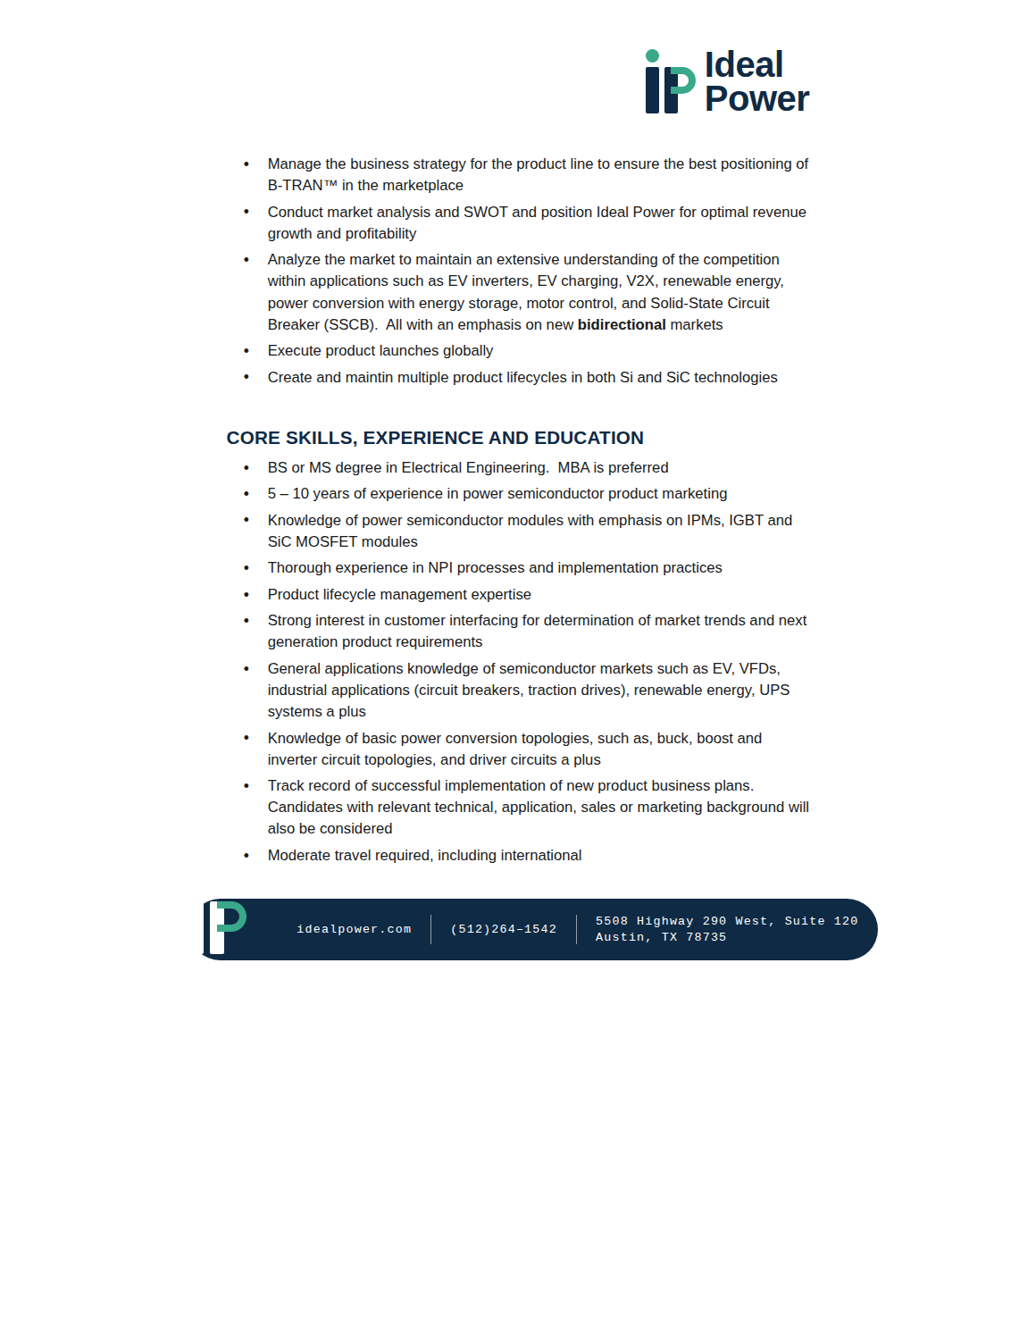Ideal
Power
Manage the business strategy for the product line to ensure the best positioning of B-TRAN™ in the marketplace
Conduct market analysis and SWOT and position Ideal Power for optimal revenue growth and profitability
Analyze the market to maintain an extensive understanding of the competition within applications such as EV inverters, EV charging, V2X, renewable energy, power conversion with energy storage, motor control, and Solid-State Circuit Breaker (SSCB). All with an emphasis on new bidirectional markets
Execute product launches globally
Create and maintin multiple product lifecycles in both Si and SiC technologies
CORE SKILLS, EXPERIENCE AND EDUCATION
BS or MS degree in Electrical Engineering. MBA is preferred
5 – 10 years of experience in power semiconductor product marketing
Knowledge of power semiconductor modules with emphasis on IPMs, IGBT and SiC MOSFET modules
Thorough experience in NPI processes and implementation practices
Product lifecycle management expertise
Strong interest in customer interfacing for determination of market trends and next generation product requirements
General applications knowledge of semiconductor markets such as EV, VFDs, industrial applications (circuit breakers, traction drives), renewable energy, UPS systems a plus
Knowledge of basic power conversion topologies, such as, buck, boost and inverter circuit topologies, and driver circuits a plus
Track record of successful implementation of new product business plans. Candidates with relevant technical, application, sales or marketing background will also be considered
Moderate travel required, including international
idealpower.com
(512)264–1542
5508 Highway 290 West, Suite 120
Austin, TX 78735